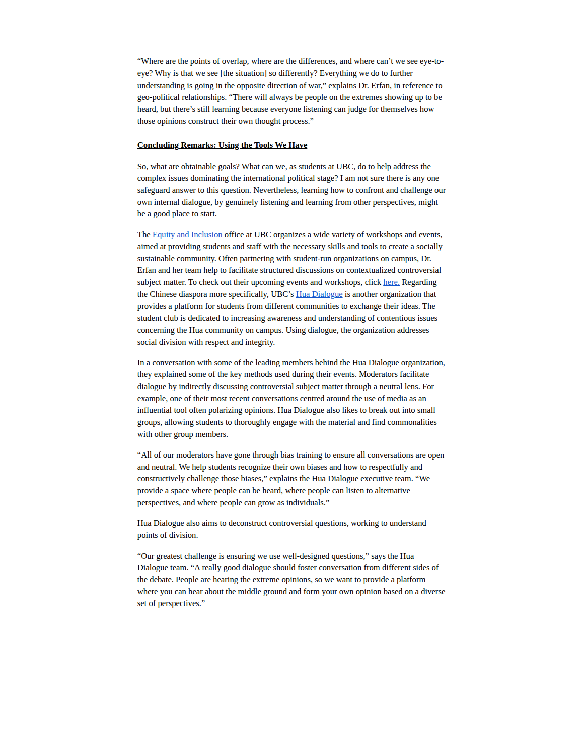“Where are the points of overlap, where are the differences, and where can’t we see eye-to-eye? Why is that we see [the situation] so differently? Everything we do to further understanding is going in the opposite direction of war,” explains Dr. Erfan, in reference to geo-political relationships. “There will always be people on the extremes showing up to be heard, but there’s still learning because everyone listening can judge for themselves how those opinions construct their own thought process.”
Concluding Remarks: Using the Tools We Have
So, what are obtainable goals? What can we, as students at UBC, do to help address the complex issues dominating the international political stage? I am not sure there is any one safeguard answer to this question. Nevertheless, learning how to confront and challenge our own internal dialogue, by genuinely listening and learning from other perspectives, might be a good place to start.
The Equity and Inclusion office at UBC organizes a wide variety of workshops and events, aimed at providing students and staff with the necessary skills and tools to create a socially sustainable community. Often partnering with student-run organizations on campus, Dr. Erfan and her team help to facilitate structured discussions on contextualized controversial subject matter. To check out their upcoming events and workshops, click here. Regarding the Chinese diaspora more specifically, UBC’s Hua Dialogue is another organization that provides a platform for students from different communities to exchange their ideas. The student club is dedicated to increasing awareness and understanding of contentious issues concerning the Hua community on campus. Using dialogue, the organization addresses social division with respect and integrity.
In a conversation with some of the leading members behind the Hua Dialogue organization, they explained some of the key methods used during their events. Moderators facilitate dialogue by indirectly discussing controversial subject matter through a neutral lens. For example, one of their most recent conversations centred around the use of media as an influential tool often polarizing opinions. Hua Dialogue also likes to break out into small groups, allowing students to thoroughly engage with the material and find commonalities with other group members.
“All of our moderators have gone through bias training to ensure all conversations are open and neutral. We help students recognize their own biases and how to respectfully and constructively challenge those biases,” explains the Hua Dialogue executive team. “We provide a space where people can be heard, where people can listen to alternative perspectives, and where people can grow as individuals.”
Hua Dialogue also aims to deconstruct controversial questions, working to understand points of division.
“Our greatest challenge is ensuring we use well-designed questions,” says the Hua Dialogue team. “A really good dialogue should foster conversation from different sides of the debate. People are hearing the extreme opinions, so we want to provide a platform where you can hear about the middle ground and form your own opinion based on a diverse set of perspectives.”